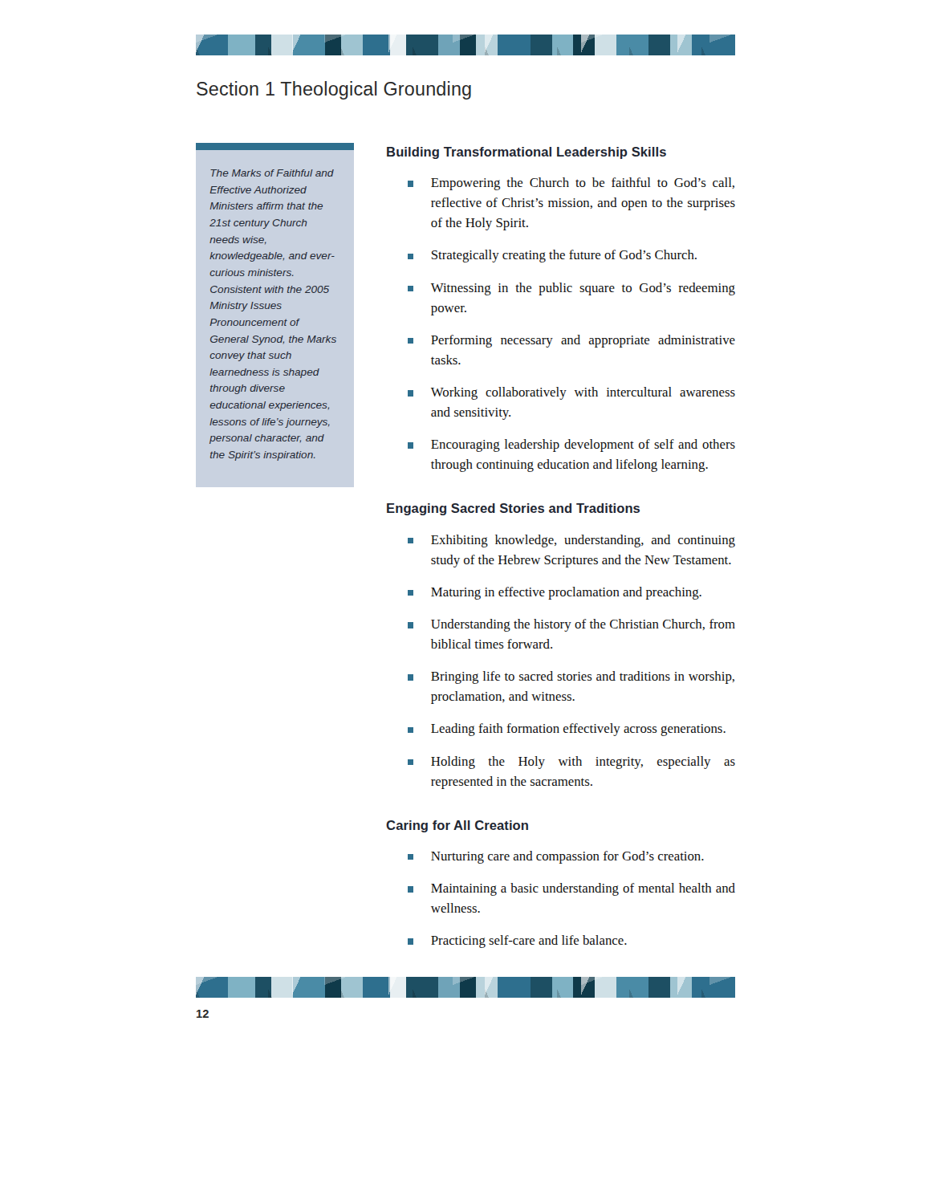Section 1 Theological Grounding
The Marks of Faithful and Effective Authorized Ministers affirm that the 21st century Church needs wise, knowledgeable, and ever-curious ministers. Consistent with the 2005 Ministry Issues Pronouncement of General Synod, the Marks convey that such learnedness is shaped through diverse educational experiences, lessons of life’s journeys, personal character, and the Spirit’s inspiration.
Building Transformational Leadership Skills
Empowering the Church to be faithful to God’s call, reflective of Christ’s mission, and open to the surprises of the Holy Spirit.
Strategically creating the future of God’s Church.
Witnessing in the public square to God’s redeeming power.
Performing necessary and appropriate administrative tasks.
Working collaboratively with intercultural awareness and sensitivity.
Encouraging leadership development of self and others through continuing education and lifelong learning.
Engaging Sacred Stories and Traditions
Exhibiting knowledge, understanding, and continuing study of the Hebrew Scriptures and the New Testament.
Maturing in effective proclamation and preaching.
Understanding the history of the Christian Church, from biblical times forward.
Bringing life to sacred stories and traditions in worship, proclamation, and witness.
Leading faith formation effectively across generations.
Holding the Holy with integrity, especially as represented in the sacraments.
Caring for All Creation
Nurturing care and compassion for God’s creation.
Maintaining a basic understanding of mental health and wellness.
Practicing self-care and life balance.
12